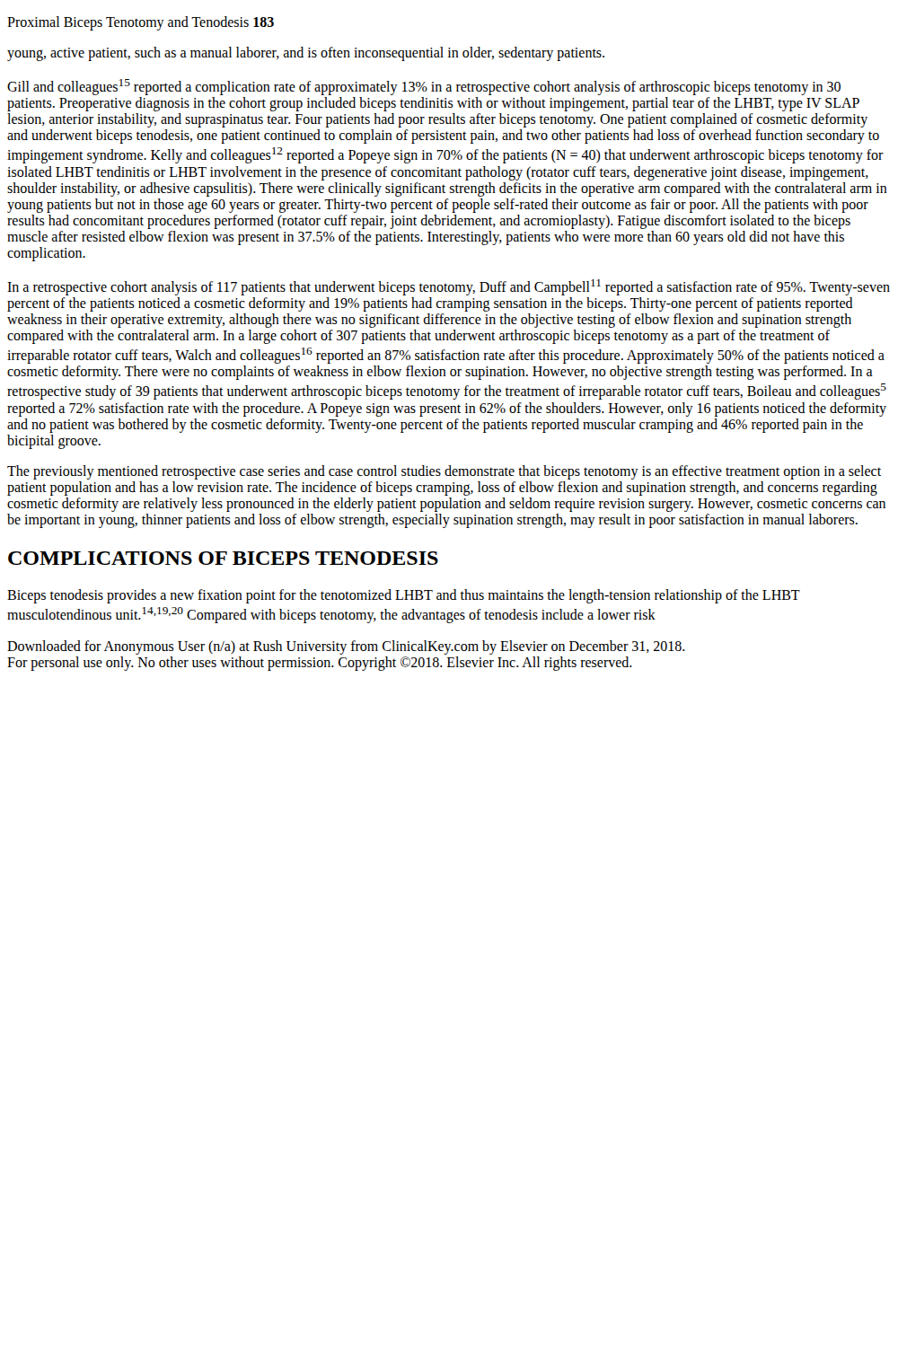Proximal Biceps Tenotomy and Tenodesis 183
young, active patient, such as a manual laborer, and is often inconsequential in older, sedentary patients.
Gill and colleagues15 reported a complication rate of approximately 13% in a retrospective cohort analysis of arthroscopic biceps tenotomy in 30 patients. Preoperative diagnosis in the cohort group included biceps tendinitis with or without impingement, partial tear of the LHBT, type IV SLAP lesion, anterior instability, and supraspinatus tear. Four patients had poor results after biceps tenotomy. One patient complained of cosmetic deformity and underwent biceps tenodesis, one patient continued to complain of persistent pain, and two other patients had loss of overhead function secondary to impingement syndrome. Kelly and colleagues12 reported a Popeye sign in 70% of the patients (N = 40) that underwent arthroscopic biceps tenotomy for isolated LHBT tendinitis or LHBT involvement in the presence of concomitant pathology (rotator cuff tears, degenerative joint disease, impingement, shoulder instability, or adhesive capsulitis). There were clinically significant strength deficits in the operative arm compared with the contralateral arm in young patients but not in those age 60 years or greater. Thirty-two percent of people self-rated their outcome as fair or poor. All the patients with poor results had concomitant procedures performed (rotator cuff repair, joint debridement, and acromioplasty). Fatigue discomfort isolated to the biceps muscle after resisted elbow flexion was present in 37.5% of the patients. Interestingly, patients who were more than 60 years old did not have this complication.
In a retrospective cohort analysis of 117 patients that underwent biceps tenotomy, Duff and Campbell11 reported a satisfaction rate of 95%. Twenty-seven percent of the patients noticed a cosmetic deformity and 19% patients had cramping sensation in the biceps. Thirty-one percent of patients reported weakness in their operative extremity, although there was no significant difference in the objective testing of elbow flexion and supination strength compared with the contralateral arm. In a large cohort of 307 patients that underwent arthroscopic biceps tenotomy as a part of the treatment of irreparable rotator cuff tears, Walch and colleagues16 reported an 87% satisfaction rate after this procedure. Approximately 50% of the patients noticed a cosmetic deformity. There were no complaints of weakness in elbow flexion or supination. However, no objective strength testing was performed. In a retrospective study of 39 patients that underwent arthroscopic biceps tenotomy for the treatment of irreparable rotator cuff tears, Boileau and colleagues5 reported a 72% satisfaction rate with the procedure. A Popeye sign was present in 62% of the shoulders. However, only 16 patients noticed the deformity and no patient was bothered by the cosmetic deformity. Twenty-one percent of the patients reported muscular cramping and 46% reported pain in the bicipital groove.
The previously mentioned retrospective case series and case control studies demonstrate that biceps tenotomy is an effective treatment option in a select patient population and has a low revision rate. The incidence of biceps cramping, loss of elbow flexion and supination strength, and concerns regarding cosmetic deformity are relatively less pronounced in the elderly patient population and seldom require revision surgery. However, cosmetic concerns can be important in young, thinner patients and loss of elbow strength, especially supination strength, may result in poor satisfaction in manual laborers.
COMPLICATIONS OF BICEPS TENODESIS
Biceps tenodesis provides a new fixation point for the tenotomized LHBT and thus maintains the length-tension relationship of the LHBT musculotendinous unit.14,19,20 Compared with biceps tenotomy, the advantages of tenodesis include a lower risk
Downloaded for Anonymous User (n/a) at Rush University from ClinicalKey.com by Elsevier on December 31, 2018.
For personal use only. No other uses without permission. Copyright ©2018. Elsevier Inc. All rights reserved.